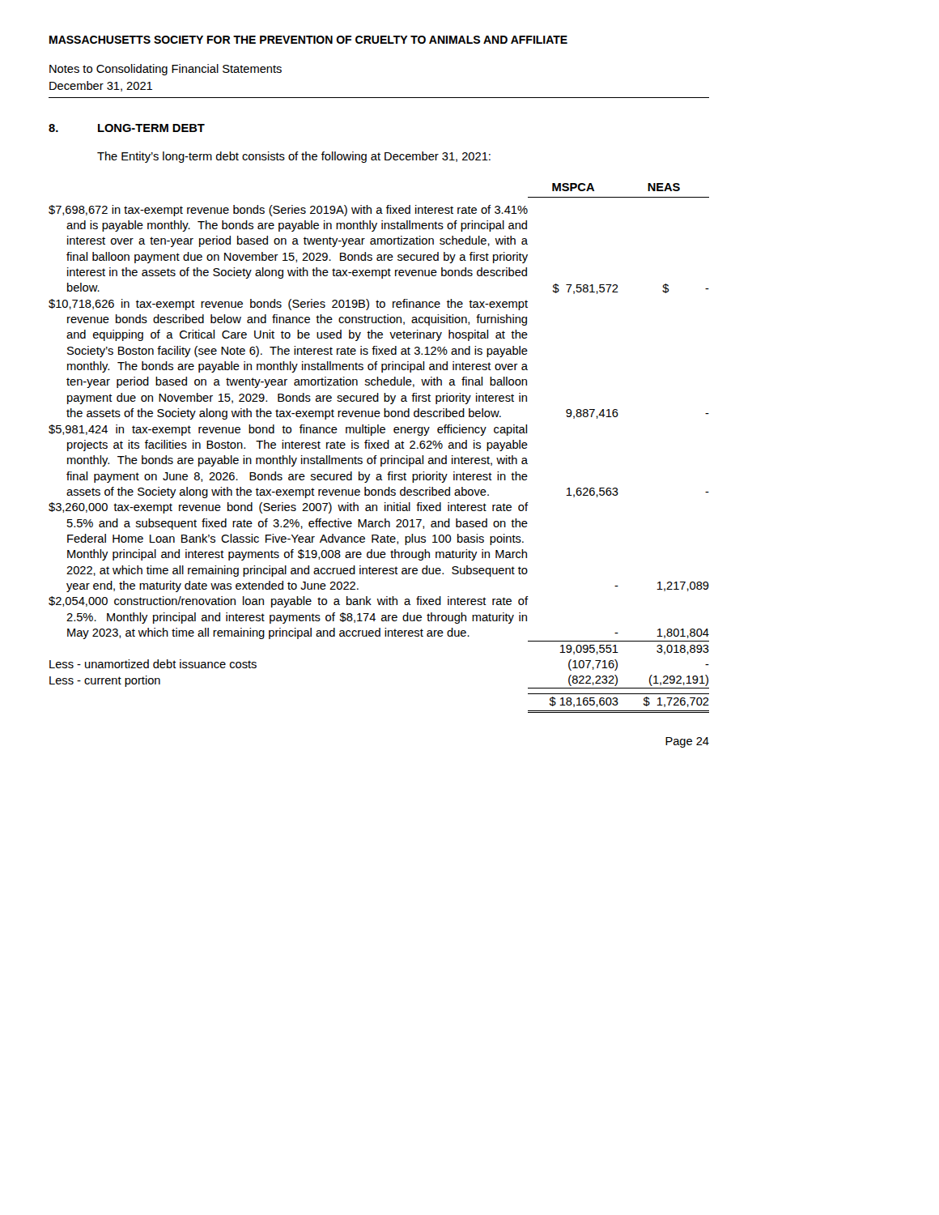MASSACHUSETTS SOCIETY FOR THE PREVENTION OF CRUELTY TO ANIMALS AND AFFILIATE
Notes to Consolidating Financial Statements
December 31, 2021
8.
LONG-TERM DEBT
The Entity’s long-term debt consists of the following at December 31, 2021:
| | MSPCA | NEAS |
| --- | --- | --- |
| $7,698,672 in tax-exempt revenue bonds (Series 2019A) with a fixed interest rate of 3.41% and is payable monthly. The bonds are payable in monthly installments of principal and interest over a ten-year period based on a twenty-year amortization schedule, with a final balloon payment due on November 15, 2029. Bonds are secured by a first priority interest in the assets of the Society along with the tax-exempt revenue bonds described below. | $ 7,581,572 | $ - |
| $10,718,626 in tax-exempt revenue bonds (Series 2019B) to refinance the tax-exempt revenue bonds described below and finance the construction, acquisition, furnishing and equipping of a Critical Care Unit to be used by the veterinary hospital at the Society’s Boston facility (see Note 6). The interest rate is fixed at 3.12% and is payable monthly. The bonds are payable in monthly installments of principal and interest over a ten-year period based on a twenty-year amortization schedule, with a final balloon payment due on November 15, 2029. Bonds are secured by a first priority interest in the assets of the Society along with the tax-exempt revenue bond described below. | 9,887,416 | - |
| $5,981,424 in tax-exempt revenue bond to finance multiple energy efficiency capital projects at its facilities in Boston. The interest rate is fixed at 2.62% and is payable monthly. The bonds are payable in monthly installments of principal and interest, with a final payment on June 8, 2026. Bonds are secured by a first priority interest in the assets of the Society along with the tax-exempt revenue bonds described above. | 1,626,563 | - |
| $3,260,000 tax-exempt revenue bond (Series 2007) with an initial fixed interest rate of 5.5% and a subsequent fixed rate of 3.2%, effective March 2017, and based on the Federal Home Loan Bank’s Classic Five-Year Advance Rate, plus 100 basis points. Monthly principal and interest payments of $19,008 are due through maturity in March 2022, at which time all remaining principal and accrued interest are due. Subsequent to year end, the maturity date was extended to June 2022. | - | 1,217,089 |
| $2,054,000 construction/renovation loan payable to a bank with a fixed interest rate of 2.5%. Monthly principal and interest payments of $8,174 are due through maturity in May 2023, at which time all remaining principal and accrued interest are due. | - | 1,801,804 |
| | 19,095,551 | 3,018,893 |
| Less - unamortized debt issuance costs | (107,716) | - |
| Less - current portion | (822,232) | (1,292,191) |
| | $ 18,165,603 | $ 1,726,702 |
Page 24